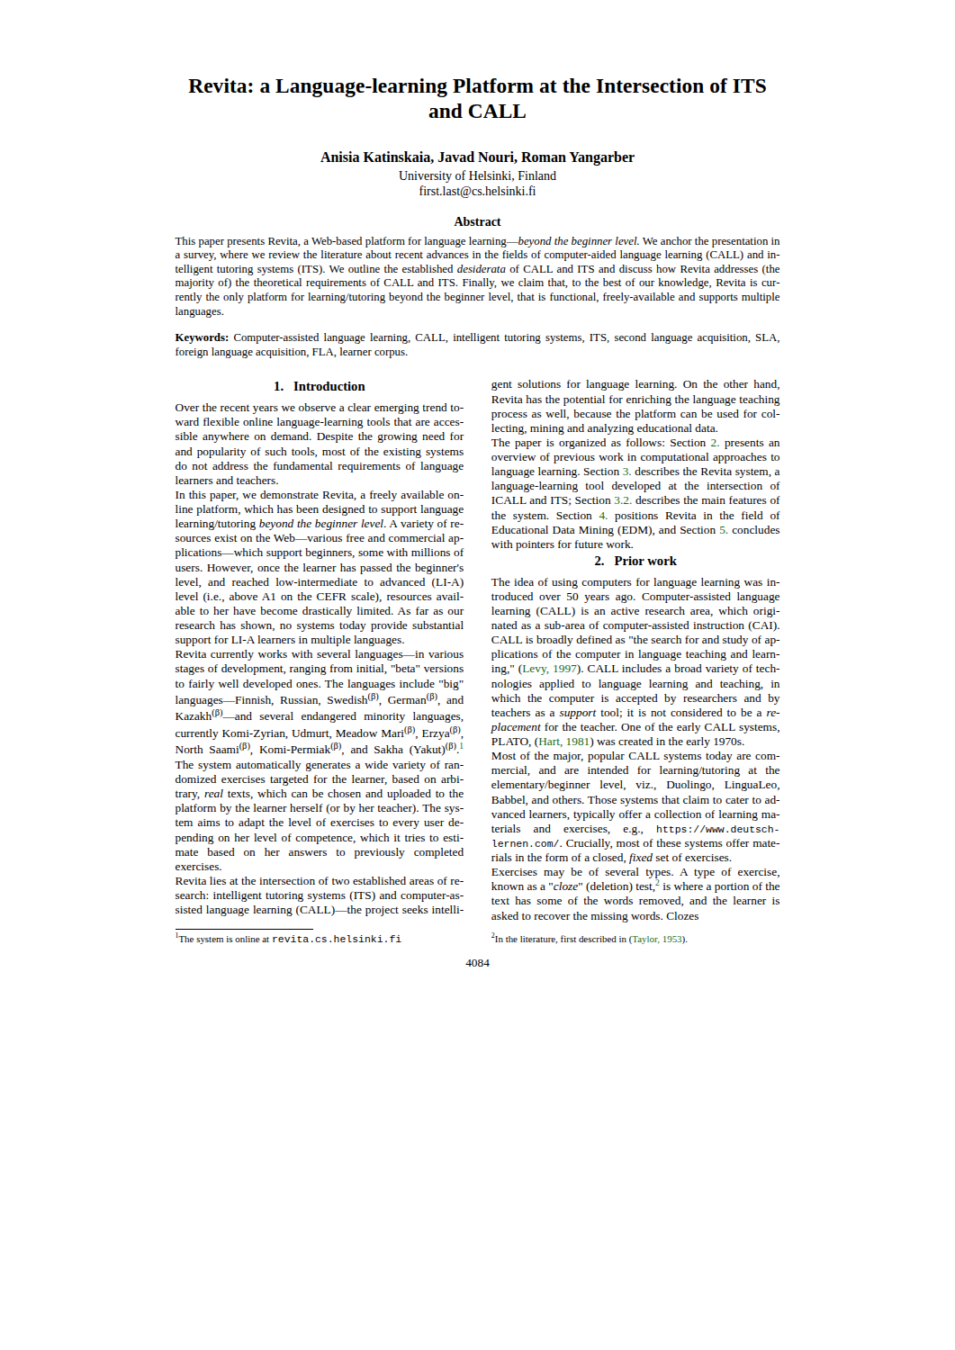Revita: a Language-learning Platform at the Intersection of ITS and CALL
Anisia Katinskaia, Javad Nouri, Roman Yangarber
University of Helsinki, Finland
first.last@cs.helsinki.fi
Abstract
This paper presents Revita, a Web-based platform for language learning—beyond the beginner level. We anchor the presentation in a survey, where we review the literature about recent advances in the fields of computer-aided language learning (CALL) and intelligent tutoring systems (ITS). We outline the established desiderata of CALL and ITS and discuss how Revita addresses (the majority of) the theoretical requirements of CALL and ITS. Finally, we claim that, to the best of our knowledge, Revita is currently the only platform for learning/tutoring beyond the beginner level, that is functional, freely-available and supports multiple languages.
Keywords: Computer-assisted language learning, CALL, intelligent tutoring systems, ITS, second language acquisition, SLA, foreign language acquisition, FLA, learner corpus.
1. Introduction
Over the recent years we observe a clear emerging trend toward flexible online language-learning tools that are accessible anywhere on demand. Despite the growing need for and popularity of such tools, most of the existing systems do not address the fundamental requirements of language learners and teachers.
In this paper, we demonstrate Revita, a freely available online platform, which has been designed to support language learning/tutoring beyond the beginner level. A variety of resources exist on the Web—various free and commercial applications—which support beginners, some with millions of users. However, once the learner has passed the beginner's level, and reached low-intermediate to advanced (LI-A) level (i.e., above A1 on the CEFR scale), resources available to her have become drastically limited. As far as our research has shown, no systems today provide substantial support for LI-A learners in multiple languages.
Revita currently works with several languages—in various stages of development, ranging from initial, "beta" versions to fairly well developed ones. The languages include "big" languages—Finnish, Russian, Swedish(β), German(β), and Kazakh(β)—and several endangered minority languages, currently Komi-Zyrian, Udmurt, Meadow Mari(β), Erzya(β), North Saami(β), Komi-Permiak(β), and Sakha (Yakut)(β).1 The system automatically generates a wide variety of randomized exercises targeted for the learner, based on arbitrary, real texts, which can be chosen and uploaded to the platform by the learner herself (or by her teacher). The system aims to adapt the level of exercises to every user depending on her level of competence, which it tries to estimate based on her answers to previously completed exercises.
Revita lies at the intersection of two established areas of research: intelligent tutoring systems (ITS) and computer-assisted language learning (CALL)—the project seeks intelligent solutions for language learning. On the other hand, Revita has the potential for enriching the language teaching process as well, because the platform can be used for collecting, mining and analyzing educational data.
The paper is organized as follows: Section 2. presents an overview of previous work in computational approaches to language learning. Section 3. describes the Revita system, a language-learning tool developed at the intersection of ICALL and ITS; Section 3.2. describes the main features of the system. Section 4. positions Revita in the field of Educational Data Mining (EDM), and Section 5. concludes with pointers for future work.
2. Prior work
The idea of using computers for language learning was introduced over 50 years ago. Computer-assisted language learning (CALL) is an active research area, which originated as a sub-area of computer-assisted instruction (CAI). CALL is broadly defined as "the search for and study of applications of the computer in language teaching and learning," (Levy, 1997). CALL includes a broad variety of technologies applied to language learning and teaching, in which the computer is accepted by researchers and by teachers as a support tool; it is not considered to be a replacement for the teacher. One of the early CALL systems, PLATO, (Hart, 1981) was created in the early 1970s.
Most of the major, popular CALL systems today are commercial, and are intended for learning/tutoring at the elementary/beginner level, viz., Duolingo, LinguaLeo, Babbel, and others. Those systems that claim to cater to advanced learners, typically offer a collection of learning materials and exercises, e.g., https://www.deutsch-lernen.com/. Crucially, most of these systems offer materials in the form of a closed, fixed set of exercises.
Exercises may be of several types. A type of exercise, known as a "cloze" (deletion) test,2 is where a portion of the text has some of the words removed, and the learner is asked to recover the missing words. Clozes
1The system is online at revita.cs.helsinki.fi
2In the literature, first described in (Taylor, 1953).
4084